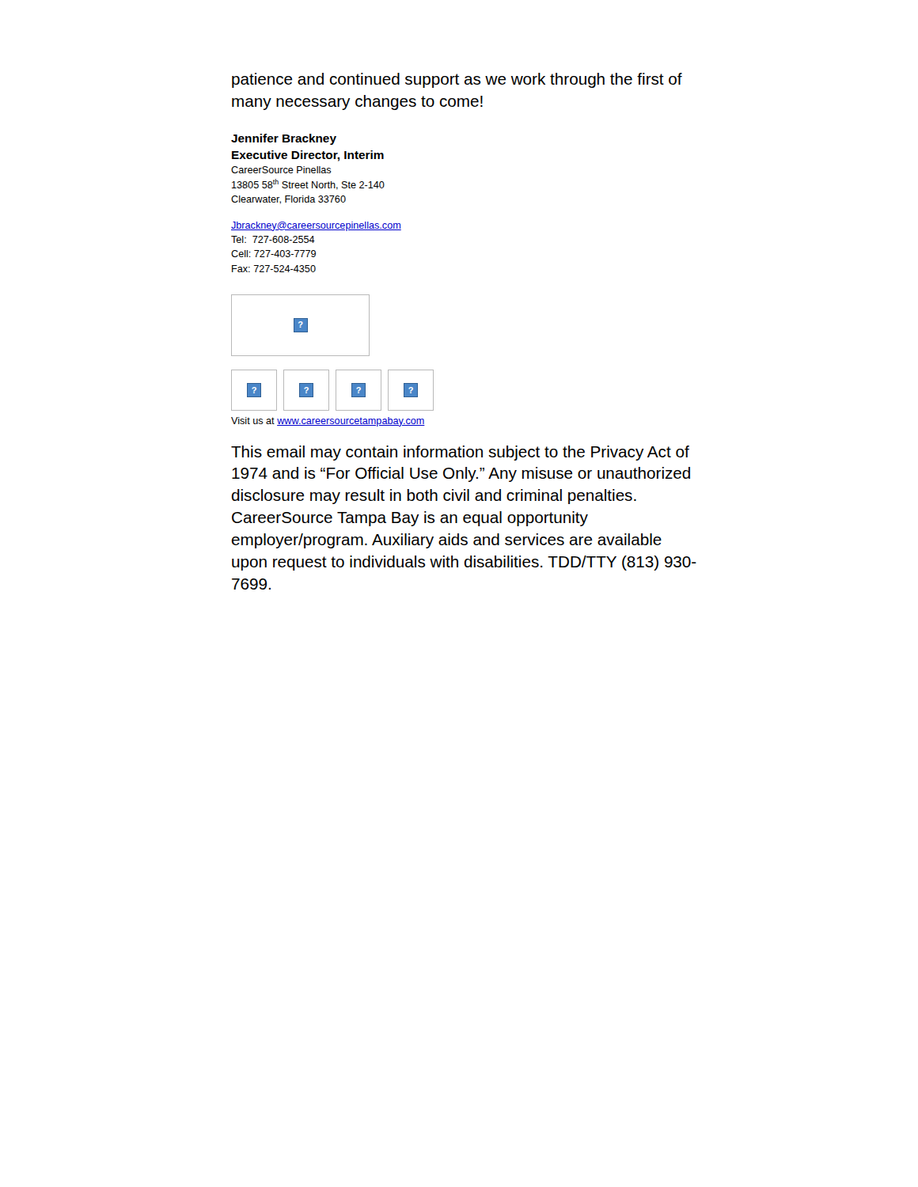patience and continued support as we work through the first of many necessary changes to come!
Jennifer Brackney
Executive Director, Interim
CareerSource Pinellas
13805 58th Street North, Ste 2-140
Clearwater, Florida 33760
Jbrackney@careersourcepinellas.com
Tel: 727-608-2554
Cell: 727-403-7779
Fax: 727-524-4350
?
?
?
?
?
Visit us at www.careersourcetampabay.com
This email may contain information subject to the Privacy Act of 1974 and is “For Official Use Only.” Any misuse or unauthorized disclosure may result in both civil and criminal penalties. CareerSource Tampa Bay is an equal opportunity employer/program. Auxiliary aids and services are available upon request to individuals with disabilities. TDD/TTY (813) 930-7699.